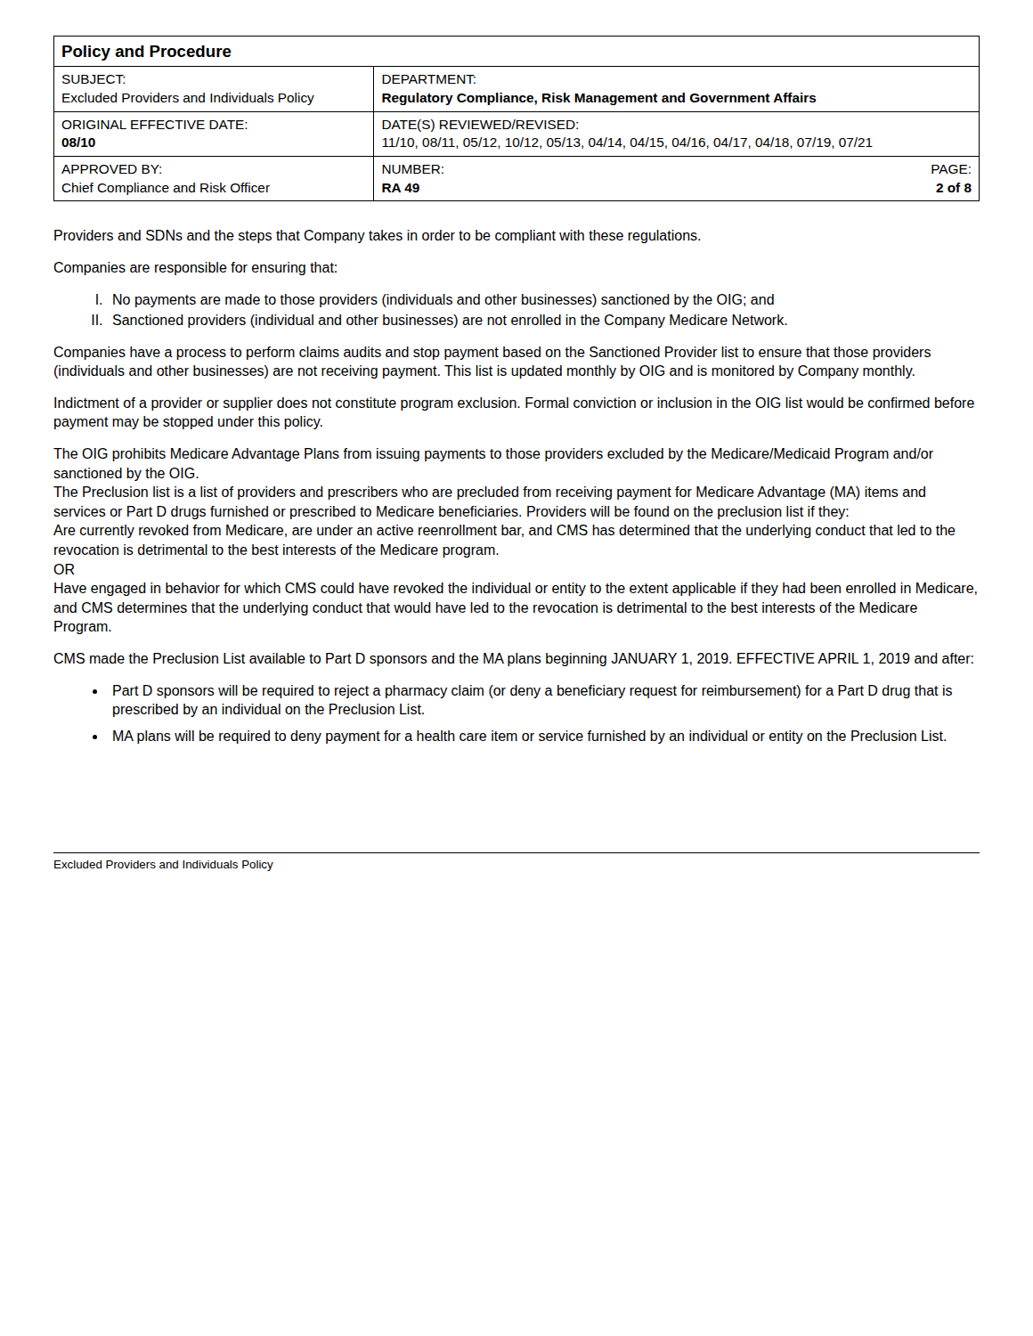| Policy and Procedure |
| SUBJECT: Excluded Providers and Individuals Policy | DEPARTMENT: Regulatory Compliance, Risk Management and Government Affairs |
| ORIGINAL EFFECTIVE DATE: 08/10 | DATE(S) REVIEWED/REVISED: 11/10, 08/11, 05/12, 10/12, 05/13, 04/14, 04/15, 04/16, 04/17, 04/18, 07/19, 07/21 |
| APPROVED BY: Chief Compliance and Risk Officer | / NUMBER: / PAGE: / / RA 49 / 2 of 8 / |
Providers and SDNs and the steps that Company takes in order to be compliant with these regulations.
Companies are responsible for ensuring that:
No payments are made to those providers (individuals and other businesses) sanctioned by the OIG; and
Sanctioned providers (individual and other businesses) are not enrolled in the Company Medicare Network.
Companies have a process to perform claims audits and stop payment based on the Sanctioned Provider list to ensure that those providers (individuals and other businesses) are not receiving payment. This list is updated monthly by OIG and is monitored by Company monthly.
Indictment of a provider or supplier does not constitute program exclusion. Formal conviction or inclusion in the OIG list would be confirmed before payment may be stopped under this policy.
The OIG prohibits Medicare Advantage Plans from issuing payments to those providers excluded by the Medicare/Medicaid Program and/or sanctioned by the OIG.
The Preclusion list is a list of providers and prescribers who are precluded from receiving payment for Medicare Advantage (MA) items and services or Part D drugs furnished or prescribed to Medicare beneficiaries. Providers will be found on the preclusion list if they:
Are currently revoked from Medicare, are under an active reenrollment bar, and CMS has determined that the underlying conduct that led to the revocation is detrimental to the best interests of the Medicare program.
OR
Have engaged in behavior for which CMS could have revoked the individual or entity to the extent applicable if they had been enrolled in Medicare, and CMS determines that the underlying conduct that would have led to the revocation is detrimental to the best interests of the Medicare Program.
CMS made the Preclusion List available to Part D sponsors and the MA plans beginning JANUARY 1, 2019. EFFECTIVE APRIL 1, 2019 and after:
Part D sponsors will be required to reject a pharmacy claim (or deny a beneficiary request for reimbursement) for a Part D drug that is prescribed by an individual on the Preclusion List.
MA plans will be required to deny payment for a health care item or service furnished by an individual or entity on the Preclusion List.
Excluded Providers and Individuals Policy